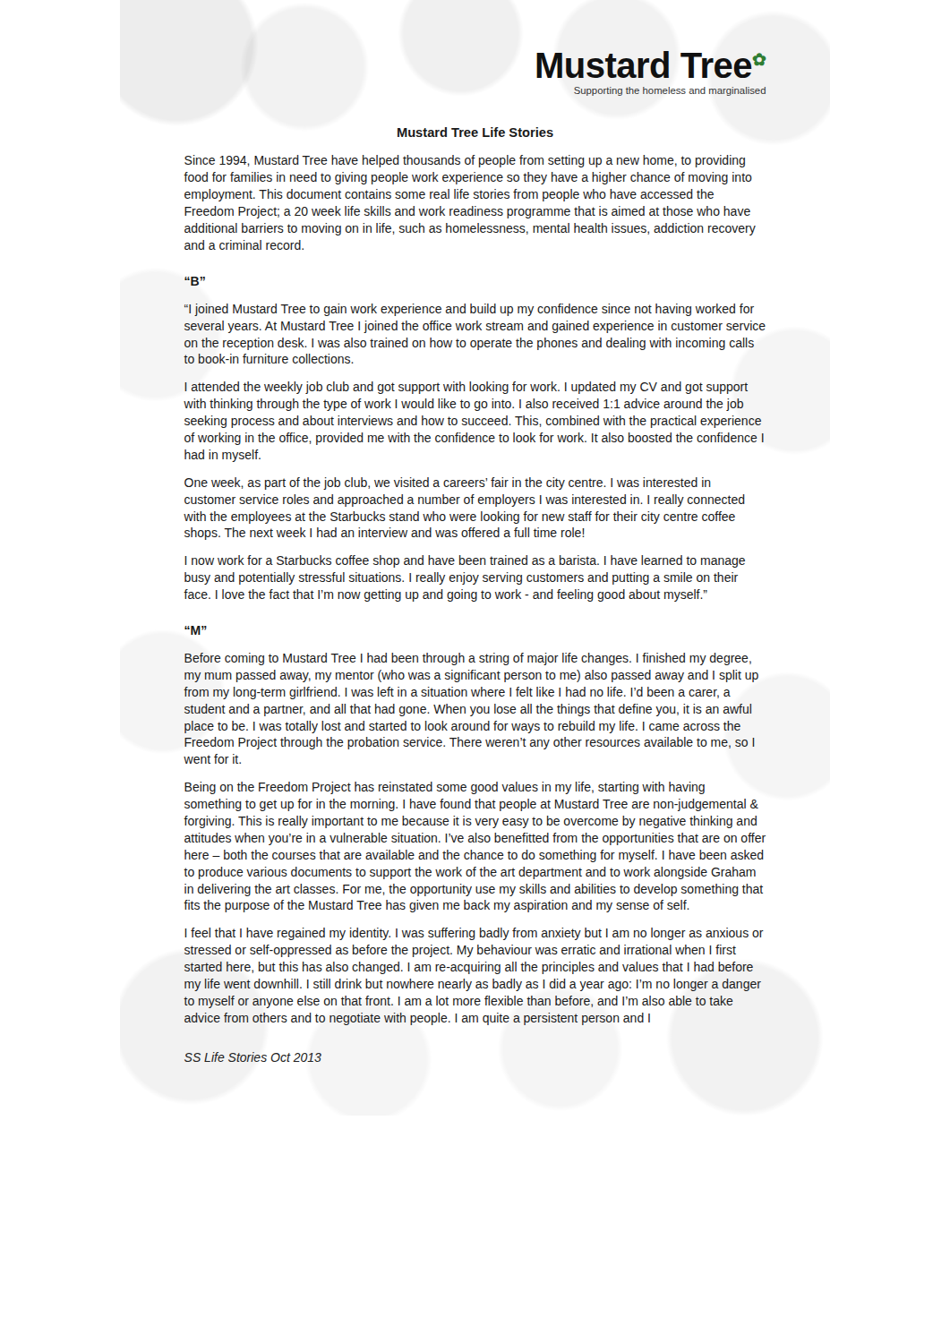Mustard Tree✿
Supporting the homeless and marginalised
Mustard Tree Life Stories
Since 1994, Mustard Tree have helped thousands of people from setting up a new home, to providing food for families in need to giving people work experience so they have a higher chance of moving into employment. This document contains some real life stories from people who have accessed the Freedom Project; a 20 week life skills and work readiness programme that is aimed at those who have additional barriers to moving on in life, such as homelessness, mental health issues, addiction recovery and a criminal record.
“B”
“I joined Mustard Tree to gain work experience and build up my confidence since not having worked for several years. At Mustard Tree I joined the office work stream and gained experience in customer service on the reception desk. I was also trained on how to operate the phones and dealing with incoming calls to book-in furniture collections.
I attended the weekly job club and got support with looking for work. I updated my CV and got support with thinking through the type of work I would like to go into. I also received 1:1 advice around the job seeking process and about interviews and how to succeed. This, combined with the practical experience of working in the office, provided me with the confidence to look for work. It also boosted the confidence I had in myself.
One week, as part of the job club, we visited a careers’ fair in the city centre. I was interested in customer service roles and approached a number of employers I was interested in. I really connected with the employees at the Starbucks stand who were looking for new staff for their city centre coffee shops. The next week I had an interview and was offered a full time role!
I now work for a Starbucks coffee shop and have been trained as a barista. I have learned to manage busy and potentially stressful situations. I really enjoy serving customers and putting a smile on their face. I love the fact that I’m now getting up and going to work - and feeling good about myself.”
“M”
Before coming to Mustard Tree I had been through a string of major life changes. I finished my degree, my mum passed away, my mentor (who was a significant person to me) also passed away and I split up from my long-term girlfriend. I was left in a situation where I felt like I had no life. I’d been a carer, a student and a partner, and all that had gone. When you lose all the things that define you, it is an awful place to be. I was totally lost and started to look around for ways to rebuild my life. I came across the Freedom Project through the probation service. There weren’t any other resources available to me, so I went for it.
Being on the Freedom Project has reinstated some good values in my life, starting with having something to get up for in the morning. I have found that people at Mustard Tree are non-judgemental & forgiving. This is really important to me because it is very easy to be overcome by negative thinking and attitudes when you’re in a vulnerable situation. I’ve also benefitted from the opportunities that are on offer here – both the courses that are available and the chance to do something for myself. I have been asked to produce various documents to support the work of the art department and to work alongside Graham in delivering the art classes. For me, the opportunity use my skills and abilities to develop something that fits the purpose of the Mustard Tree has given me back my aspiration and my sense of self.
I feel that I have regained my identity. I was suffering badly from anxiety but I am no longer as anxious or stressed or self-oppressed as before the project. My behaviour was erratic and irrational when I first started here, but this has also changed. I am re-acquiring all the principles and values that I had before my life went downhill. I still drink but nowhere nearly as badly as I did a year ago: I’m no longer a danger to myself or anyone else on that front. I am a lot more flexible than before, and I’m also able to take advice from others and to negotiate with people. I am quite a persistent person and I
SS Life Stories Oct 2013